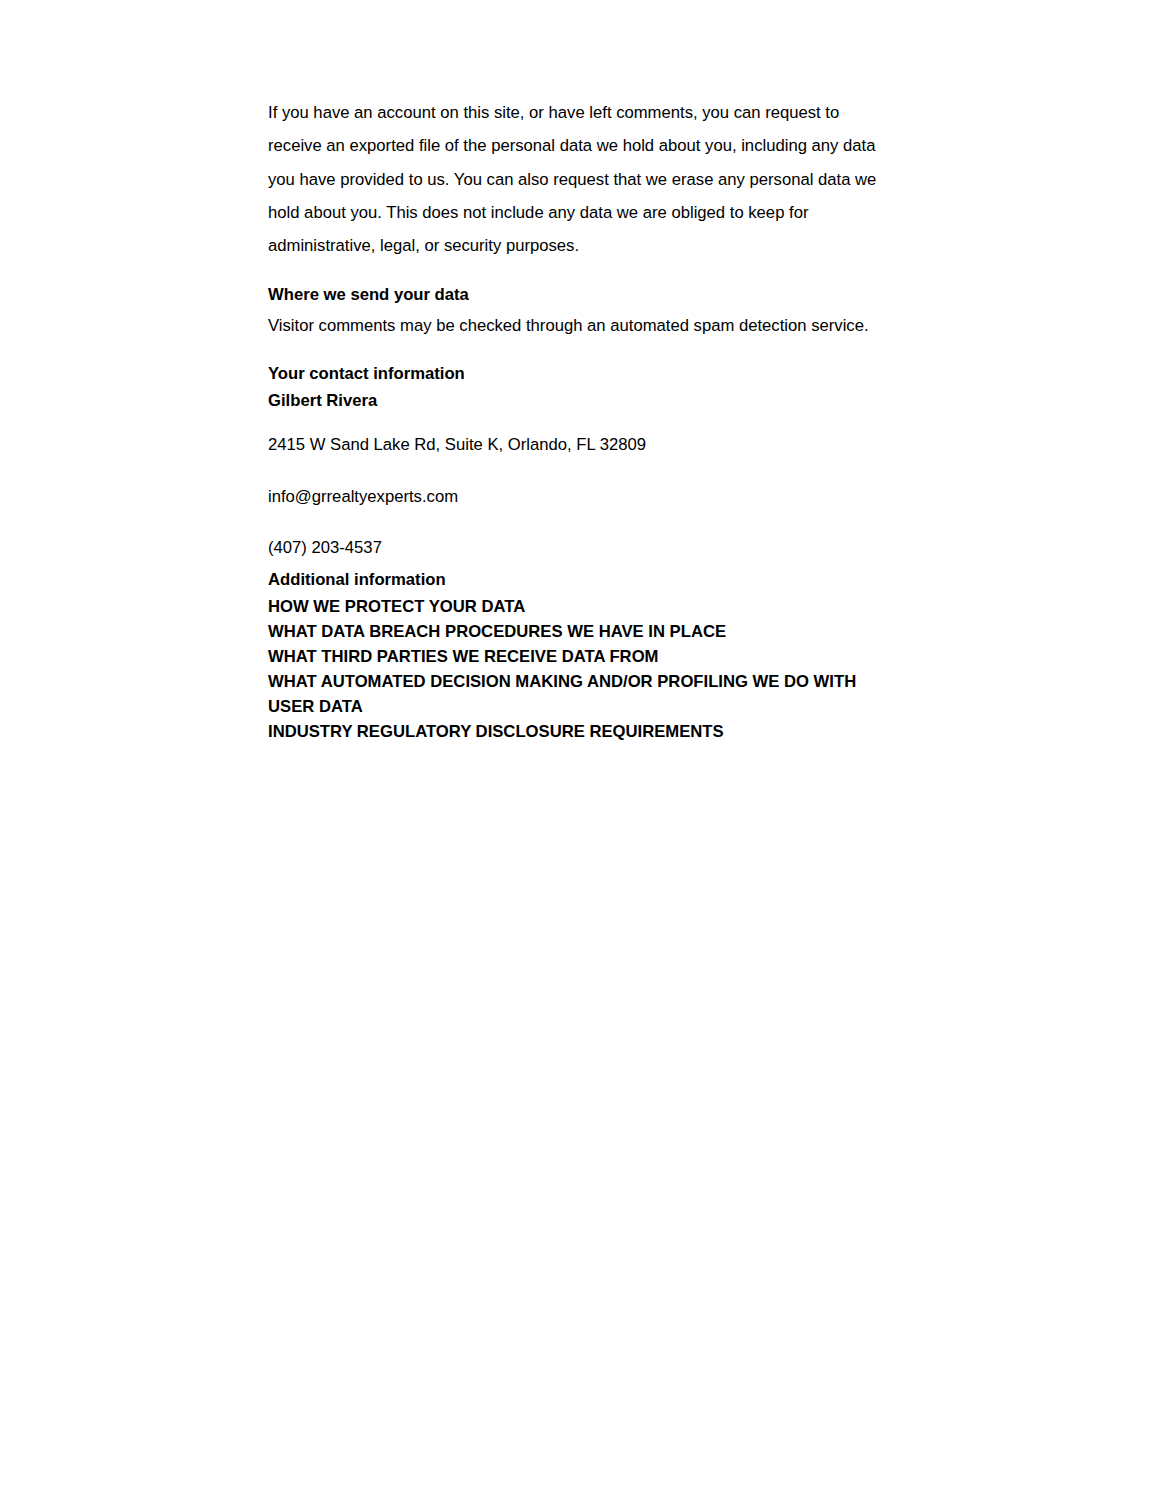If you have an account on this site, or have left comments, you can request to receive an exported file of the personal data we hold about you, including any data you have provided to us. You can also request that we erase any personal data we hold about you. This does not include any data we are obliged to keep for administrative, legal, or security purposes.
Where we send your data
Visitor comments may be checked through an automated spam detection service.
Your contact information
Gilbert Rivera
2415 W Sand Lake Rd, Suite K, Orlando, FL 32809
info@grrealtyexperts.com
(407) 203-4537
Additional information
HOW WE PROTECT YOUR DATA
WHAT DATA BREACH PROCEDURES WE HAVE IN PLACE
WHAT THIRD PARTIES WE RECEIVE DATA FROM
WHAT AUTOMATED DECISION MAKING AND/OR PROFILING WE DO WITH USER DATA
INDUSTRY REGULATORY DISCLOSURE REQUIREMENTS